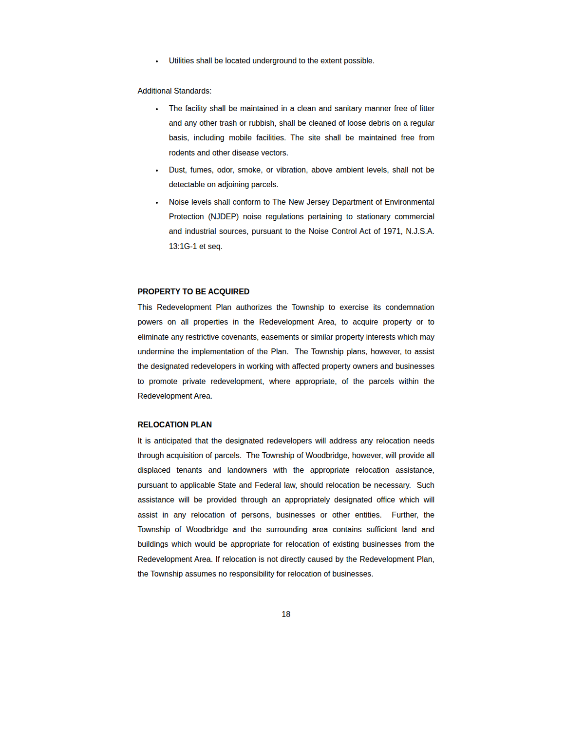Utilities shall be located underground to the extent possible.
Additional Standards:
The facility shall be maintained in a clean and sanitary manner free of litter and any other trash or rubbish, shall be cleaned of loose debris on a regular basis, including mobile facilities. The site shall be maintained free from rodents and other disease vectors.
Dust, fumes, odor, smoke, or vibration, above ambient levels, shall not be detectable on adjoining parcels.
Noise levels shall conform to The New Jersey Department of Environmental Protection (NJDEP) noise regulations pertaining to stationary commercial and industrial sources, pursuant to the Noise Control Act of 1971, N.J.S.A. 13:1G-1 et seq.
PROPERTY TO BE ACQUIRED
This Redevelopment Plan authorizes the Township to exercise its condemnation powers on all properties in the Redevelopment Area, to acquire property or to eliminate any restrictive covenants, easements or similar property interests which may undermine the implementation of the Plan. The Township plans, however, to assist the designated redevelopers in working with affected property owners and businesses to promote private redevelopment, where appropriate, of the parcels within the Redevelopment Area.
RELOCATION PLAN
It is anticipated that the designated redevelopers will address any relocation needs through acquisition of parcels. The Township of Woodbridge, however, will provide all displaced tenants and landowners with the appropriate relocation assistance, pursuant to applicable State and Federal law, should relocation be necessary. Such assistance will be provided through an appropriately designated office which will assist in any relocation of persons, businesses or other entities. Further, the Township of Woodbridge and the surrounding area contains sufficient land and buildings which would be appropriate for relocation of existing businesses from the Redevelopment Area. If relocation is not directly caused by the Redevelopment Plan, the Township assumes no responsibility for relocation of businesses.
18